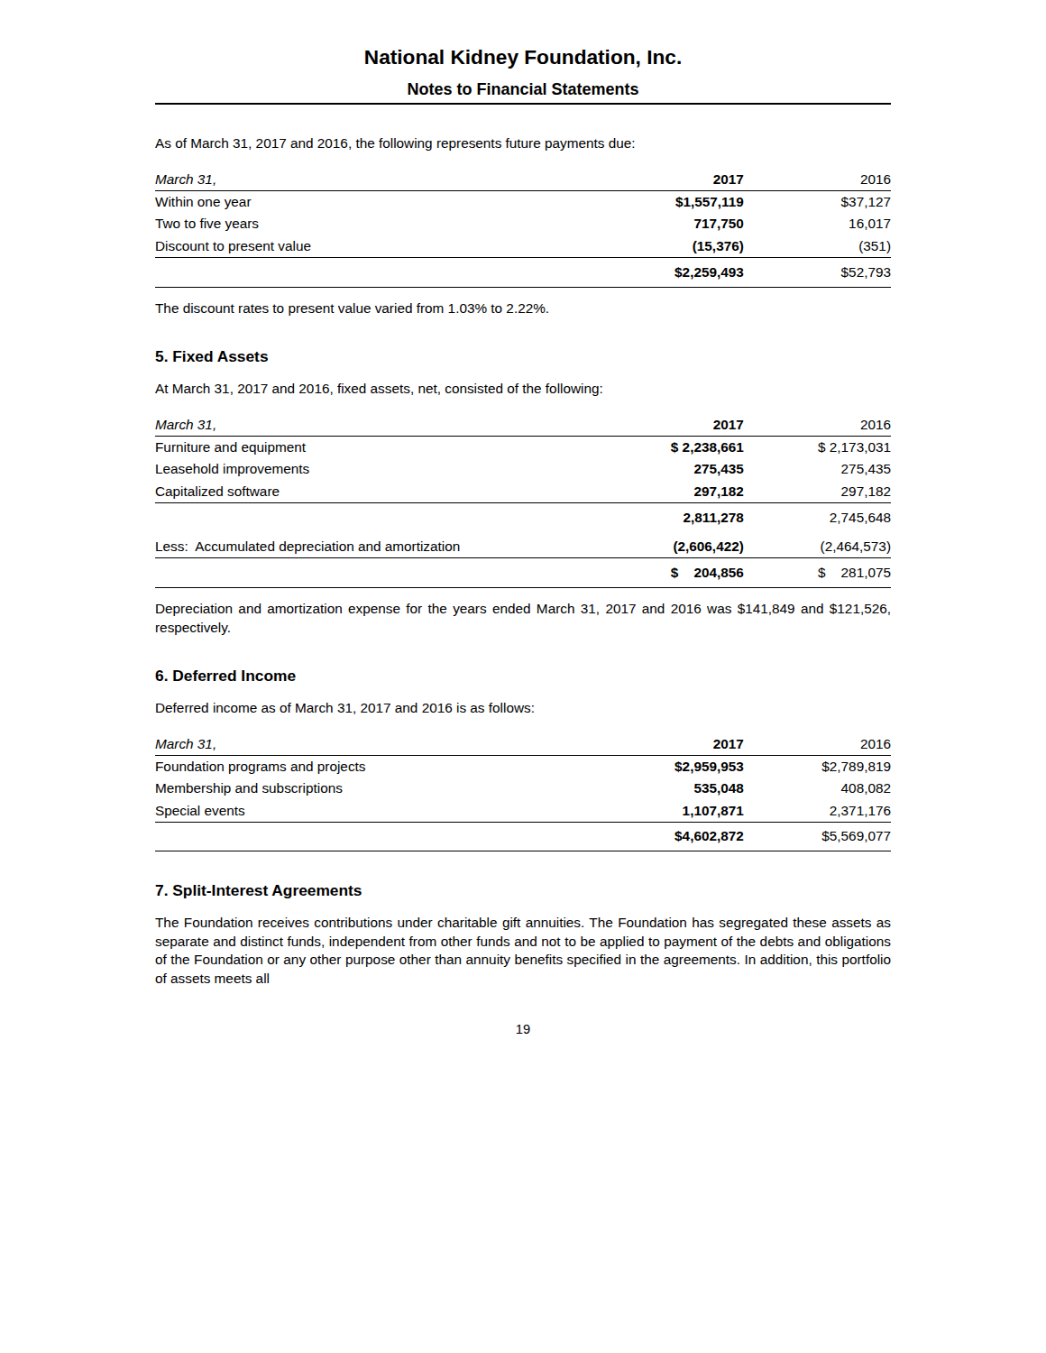National Kidney Foundation, Inc.
Notes to Financial Statements
As of March 31, 2017 and 2016, the following represents future payments due:
| March 31, | 2017 | 2016 |
| --- | --- | --- |
| Within one year | $1,557,119 | $37,127 |
| Two to five years | 717,750 | 16,017 |
| Discount to present value | (15,376) | (351) |
| | $2,259,493 | $52,793 |
The discount rates to present value varied from 1.03% to 2.22%.
5. Fixed Assets
At March 31, 2017 and 2016, fixed assets, net, consisted of the following:
| March 31, | 2017 | 2016 |
| --- | --- | --- |
| Furniture and equipment | $ 2,238,661 | $ 2,173,031 |
| Leasehold improvements | 275,435 | 275,435 |
| Capitalized software | 297,182 | 297,182 |
| | 2,811,278 | 2,745,648 |
| Less: Accumulated depreciation and amortization | (2,606,422) | (2,464,573) |
| | $ 204,856 | $ 281,075 |
Depreciation and amortization expense for the years ended March 31, 2017 and 2016 was $141,849 and $121,526, respectively.
6. Deferred Income
Deferred income as of March 31, 2017 and 2016 is as follows:
| March 31, | 2017 | 2016 |
| --- | --- | --- |
| Foundation programs and projects | $2,959,953 | $2,789,819 |
| Membership and subscriptions | 535,048 | 408,082 |
| Special events | 1,107,871 | 2,371,176 |
| | $4,602,872 | $5,569,077 |
7. Split-Interest Agreements
The Foundation receives contributions under charitable gift annuities. The Foundation has segregated these assets as separate and distinct funds, independent from other funds and not to be applied to payment of the debts and obligations of the Foundation or any other purpose other than annuity benefits specified in the agreements. In addition, this portfolio of assets meets all
19